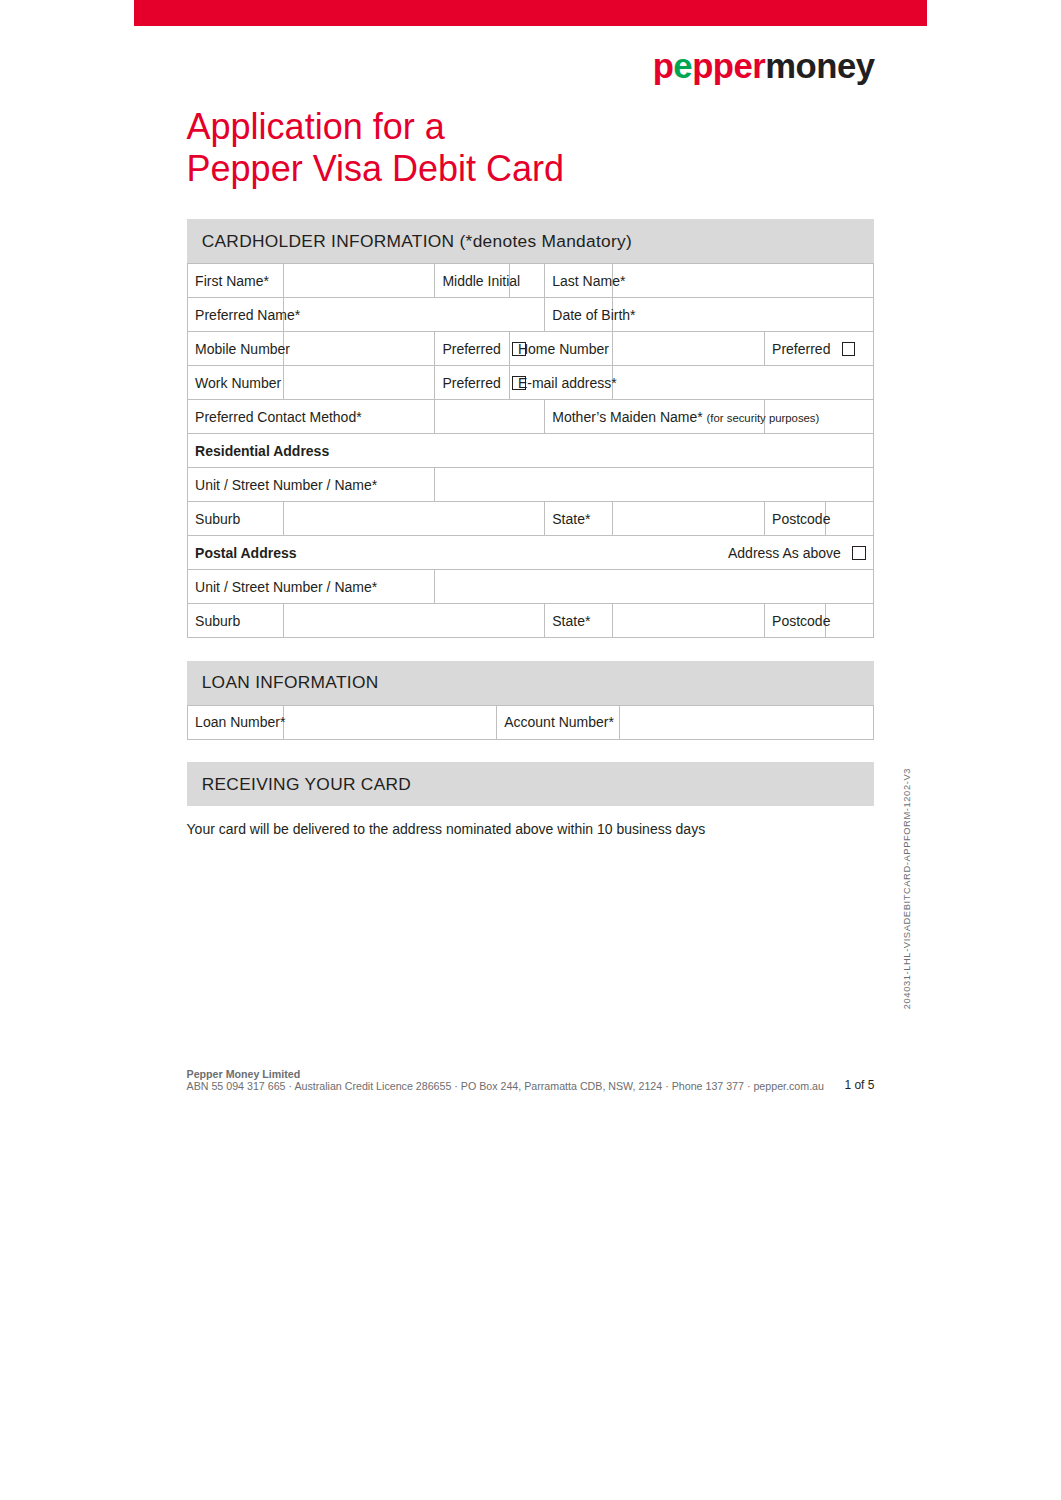pepper money
Application for a
Pepper Visa Debit Card
CARDHOLDER INFORMATION (*denotes Mandatory)
| First Name* | | Middle Initial | | Last Name* | |
| Preferred Name* | | Date of Birth* | |
| Mobile Number | | Preferred | Home Number | | Preferred |
| Work Number | | Preferred | E-mail address* | |
| Preferred Contact Method* | | Mother’s Maiden Name* (for security purposes) | |
| Residential Address |
| Unit / Street Number / Name* | |
| Suburb | | State* | | Postcode | |
| Postal Address Address As above |
| Unit / Street Number / Name* | |
| Suburb | | State* | | Postcode | |
LOAN INFORMATION
| Loan Number* | | Account Number* | |
RECEIVING YOUR CARD
Your card will be delivered to the address nominated above within 10 business days
204031-LHL-VISADEBITCARD-APPFORM-1202-V3
Pepper Money Limited
ABN 55 094 317 665 · Australian Credit Licence 286655 · PO Box 244, Parramatta CDB, NSW, 2124 · Phone 137 377 · pepper.com.au
1 of 5